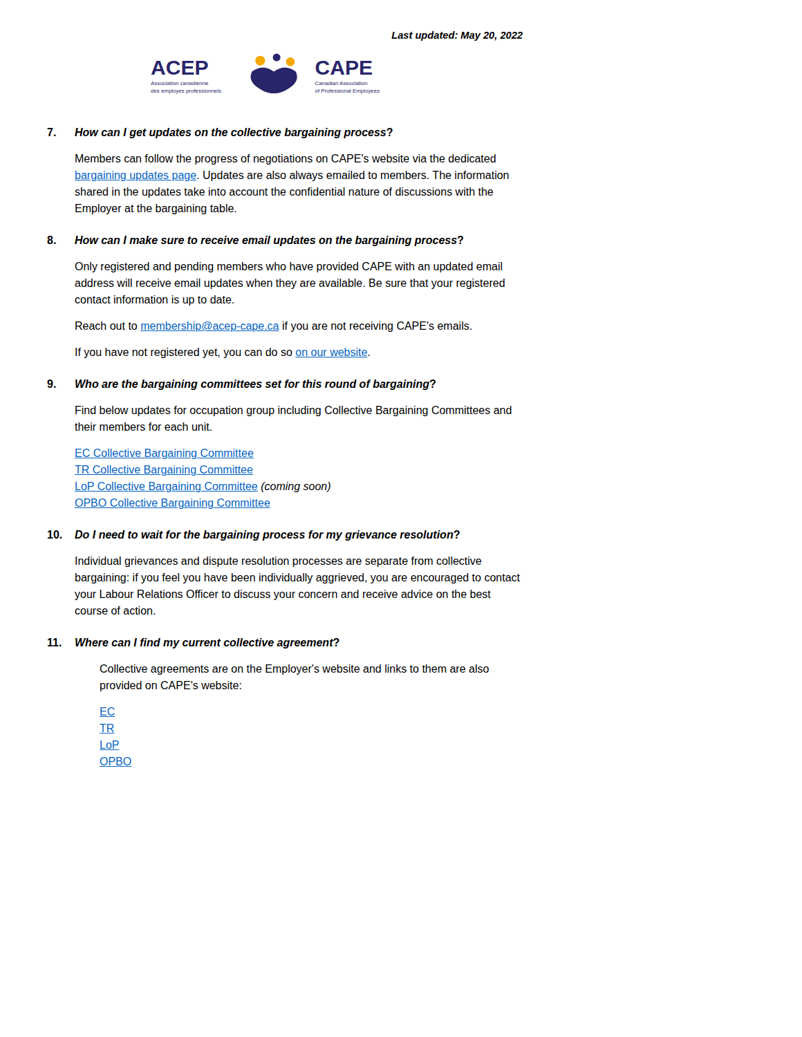Last updated: May 20, 2022
How can I get updates on the collective bargaining process?
Members can follow the progress of negotiations on CAPE's website via the dedicated bargaining updates page. Updates are also always emailed to members. The information shared in the updates take into account the confidential nature of discussions with the Employer at the bargaining table.
How can I make sure to receive email updates on the bargaining process?
Only registered and pending members who have provided CAPE with an updated email address will receive email updates when they are available. Be sure that your registered contact information is up to date.
Reach out to membership@acep-cape.ca if you are not receiving CAPE's emails.
If you have not registered yet, you can do so on our website.
Who are the bargaining committees set for this round of bargaining?
Find below updates for occupation group including Collective Bargaining Committees and their members for each unit.
EC Collective Bargaining Committee
TR Collective Bargaining Committee
LoP Collective Bargaining Committee (coming soon)
OPBO Collective Bargaining Committee
Do I need to wait for the bargaining process for my grievance resolution?
Individual grievances and dispute resolution processes are separate from collective bargaining: if you feel you have been individually aggrieved, you are encouraged to contact your Labour Relations Officer to discuss your concern and receive advice on the best course of action.
Where can I find my current collective agreement?
Collective agreements are on the Employer's website and links to them are also provided on CAPE's website:
EC
TR
LoP
OPBO